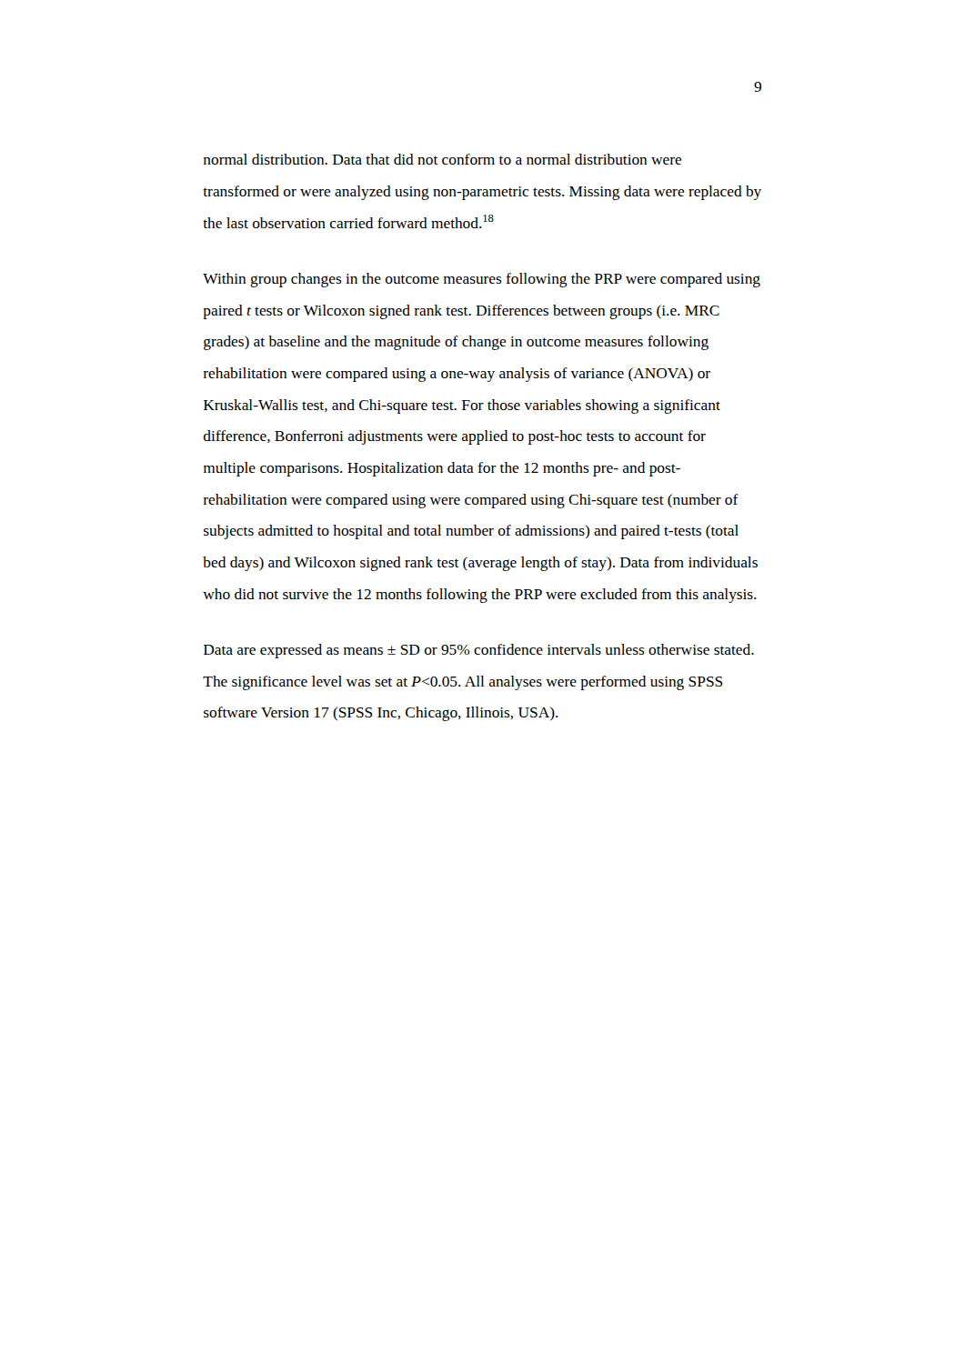9
normal distribution. Data that did not conform to a normal distribution were transformed or were analyzed using non-parametric tests. Missing data were replaced by the last observation carried forward method.18
Within group changes in the outcome measures following the PRP were compared using paired t tests or Wilcoxon signed rank test. Differences between groups (i.e. MRC grades) at baseline and the magnitude of change in outcome measures following rehabilitation were compared using a one-way analysis of variance (ANOVA) or Kruskal-Wallis test, and Chi-square test. For those variables showing a significant difference, Bonferroni adjustments were applied to post-hoc tests to account for multiple comparisons. Hospitalization data for the 12 months pre- and post-rehabilitation were compared using were compared using Chi-square test (number of subjects admitted to hospital and total number of admissions) and paired t-tests (total bed days) and Wilcoxon signed rank test (average length of stay). Data from individuals who did not survive the 12 months following the PRP were excluded from this analysis.
Data are expressed as means ± SD or 95% confidence intervals unless otherwise stated. The significance level was set at P<0.05. All analyses were performed using SPSS software Version 17 (SPSS Inc, Chicago, Illinois, USA).